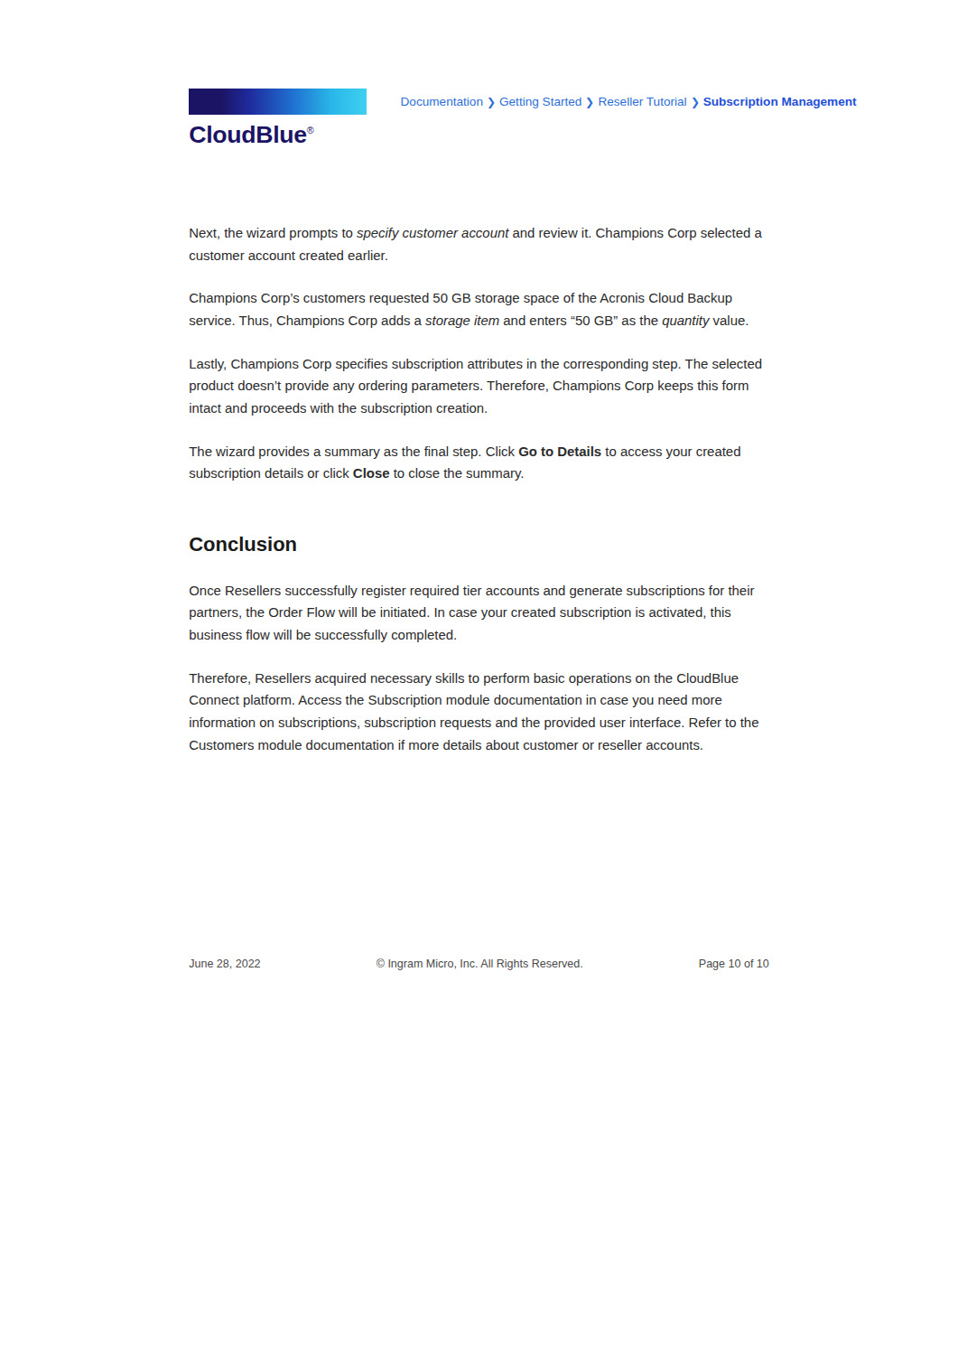CloudBlue®
Documentation❯Getting Started❯Reseller Tutorial❯Subscription Management
Next, the wizard prompts to specify customer account and review it. Champions Corp selected a customer account created earlier.
Champions Corp’s customers requested 50 GB storage space of the Acronis Cloud Backup service. Thus, Champions Corp adds a storage item and enters “50 GB” as the quantity value.
Lastly, Champions Corp specifies subscription attributes in the corresponding step. The selected product doesn’t provide any ordering parameters. Therefore, Champions Corp keeps this form intact and proceeds with the subscription creation.
The wizard provides a summary as the final step. Click Go to Details to access your created subscription details or click Close to close the summary.
Conclusion
Once Resellers successfully register required tier accounts and generate subscriptions for their partners, the Order Flow will be initiated. In case your created subscription is activated, this business flow will be successfully completed.
Therefore, Resellers acquired necessary skills to perform basic operations on the CloudBlue Connect platform. Access the Subscription module documentation in case you need more information on subscriptions, subscription requests and the provided user interface. Refer to the Customers module documentation if more details about customer or reseller accounts.
June 28, 2022
© Ingram Micro, Inc. All Rights Reserved.
Page 10 of 10